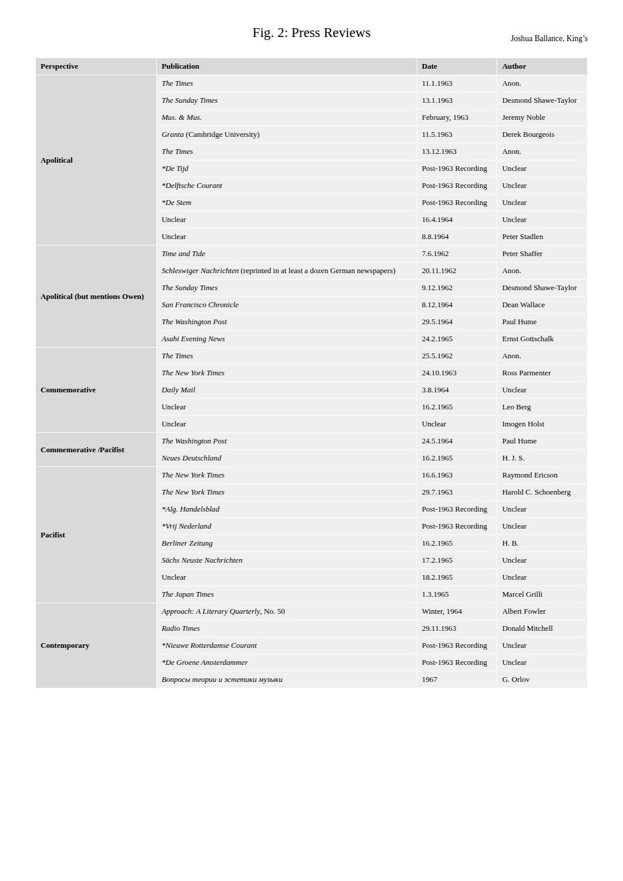Fig. 2: Press Reviews
Joshua Ballance, King’s
| Perspective | Publication | Date | Author |
| --- | --- | --- | --- |
| Apolitical | The Times | 11.1.1963 | Anon. |
| The Sunday Times | 13.1.1963 | Desmond Shawe-Taylor |
| Mus. & Mus. | February, 1963 | Jeremy Noble |
| Granta (Cambridge University) | 11.5.1963 | Derek Bourgeois |
| The Times | 13.12.1963 | Anon. |
| *De Tijd | Post-1963 Recording | Unclear |
| *Delftsche Courant | Post-1963 Recording | Unclear |
| *De Stem | Post-1963 Recording | Unclear |
| Unclear | 16.4.1964 | Unclear |
| Unclear | 8.8.1964 | Peter Stadlen |
| Apolitical (but mentions Owen) | Time and Tide | 7.6.1962 | Peter Shaffer |
| Schleswiger Nachrichten (reprinted in at least a dozen German newspapers) | 20.11.1962 | Anon. |
| The Sunday Times | 9.12.1962 | Desmond Shawe-Taylor |
| San Francisco Chronicle | 8.12.1964 | Dean Wallace |
| The Washington Post | 29.5.1964 | Paul Hume |
| Asahi Evening News | 24.2.1965 | Ernst Gottschalk |
| Commemorative | The Times | 25.5.1962 | Anon. |
| The New York Times | 24.10.1963 | Ross Parmenter |
| Daily Mail | 3.8.1964 | Unclear |
| Unclear | 16.2.1965 | Leo Berg |
| Unclear | Unclear | Imogen Holst |
| Commemorative /Pacifist | The Washington Post | 24.5.1964 | Paul Hume |
| Neues Deutschland | 16.2.1965 | H. J. S. |
| Pacifist | The New York Times | 16.6.1963 | Raymond Ericson |
| The New York Times | 29.7.1963 | Harold C. Schoenberg |
| *Alg. Handelsblad | Post-1963 Recording | Unclear |
| *Vrij Nederland | Post-1963 Recording | Unclear |
| Berliner Zeitung | 16.2.1965 | H. B. |
| Sächs Neuste Nachrichten | 17.2.1965 | Unclear |
| Unclear | 18.2.1965 | Unclear |
| The Japan Times | 1.3.1965 | Marcel Grilli |
| Contemporary | Approach: A Literary Quarterly , No. 50 | Winter, 1964 | Albert Fowler |
| Radio Times | 29.11.1963 | Donald Mitchell |
| *Nieuwe Rotterdamse Courant | Post-1963 Recording | Unclear |
| *De Groene Amsterdammer | Post-1963 Recording | Unclear |
| Вопросы теории и эстетики музыки | 1967 | G. Orlov |